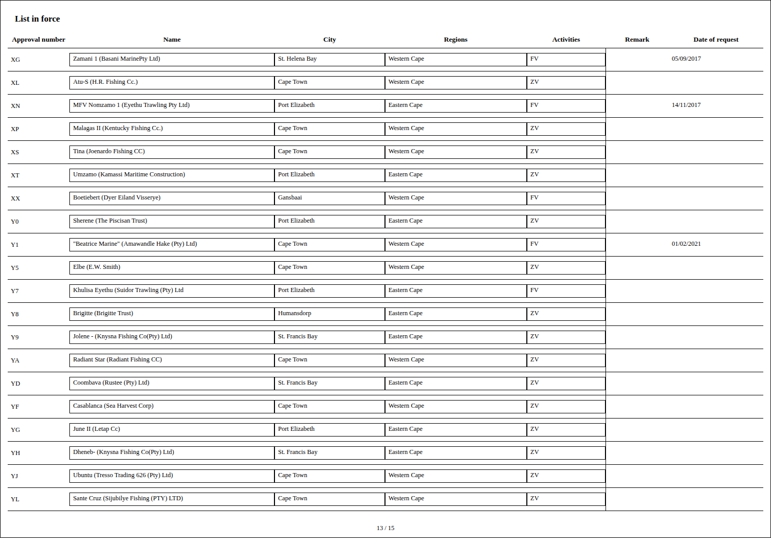List in force
| Approval number | Name | City | Regions | Activities | Remark | Date of request |
| --- | --- | --- | --- | --- | --- | --- |
| XG | Zamani 1 (Basani MarinePty Ltd) | St. Helena Bay | Western Cape | FV | | 05/09/2017 |
| XL | Atu-S (H.R. Fishing Cc.) | Cape Town | Western Cape | ZV | | |
| XN | MFV Nomzamo 1 (Eyethu Trawling Pty Ltd) | Port Elizabeth | Eastern Cape | FV | | 14/11/2017 |
| XP | Malagas II (Kentucky Fishing Cc.) | Cape Town | Western Cape | ZV | | |
| XS | Tina (Joenardo Fishing CC) | Cape Town | Western Cape | ZV | | |
| XT | Umzamo (Kamassi Maritime Construction) | Port Elizabeth | Eastern Cape | ZV | | |
| XX | Boetiebert (Dyer Eiland Visserye) | Gansbaai | Western Cape | FV | | |
| Y0 | Sherene (The Piscisan Trust) | Port Elizabeth | Eastern Cape | ZV | | |
| Y1 | "Beatrice Marine" (Amawandle Hake (Pty) Ltd) | Cape Town | Western Cape | FV | | 01/02/2021 |
| Y5 | Elbe (E.W. Smith) | Cape Town | Western Cape | ZV | | |
| Y7 | Khulisa Eyethu (Suidor Trawling (Pty) Ltd | Port Elizabeth | Eastern Cape | FV | | |
| Y8 | Brigitte (Brigitte Trust) | Humansdorp | Eastern Cape | ZV | | |
| Y9 | Jolene - (Knysna Fishing Co(Pty) Ltd) | St. Francis Bay | Eastern Cape | ZV | | |
| YA | Radiant Star (Radiant Fishing CC) | Cape Town | Western Cape | ZV | | |
| YD | Coombava (Rustee (Pty) Ltd) | St. Francis Bay | Eastern Cape | ZV | | |
| YF | Casablanca (Sea Harvest Corp) | Cape Town | Western Cape | ZV | | |
| YG | June II (Letap Cc) | Port Elizabeth | Eastern Cape | ZV | | |
| YH | Dheneb- (Knysna Fishing Co(Pty) Ltd) | St. Francis Bay | Eastern Cape | ZV | | |
| YJ | Ubuntu (Tresso Trading 626 (Pty) Ltd) | Cape Town | Western Cape | ZV | | |
| YL | Sante Cruz (Sijubilye Fishing (PTY) LTD) | Cape Town | Western Cape | ZV | | |
13 / 15